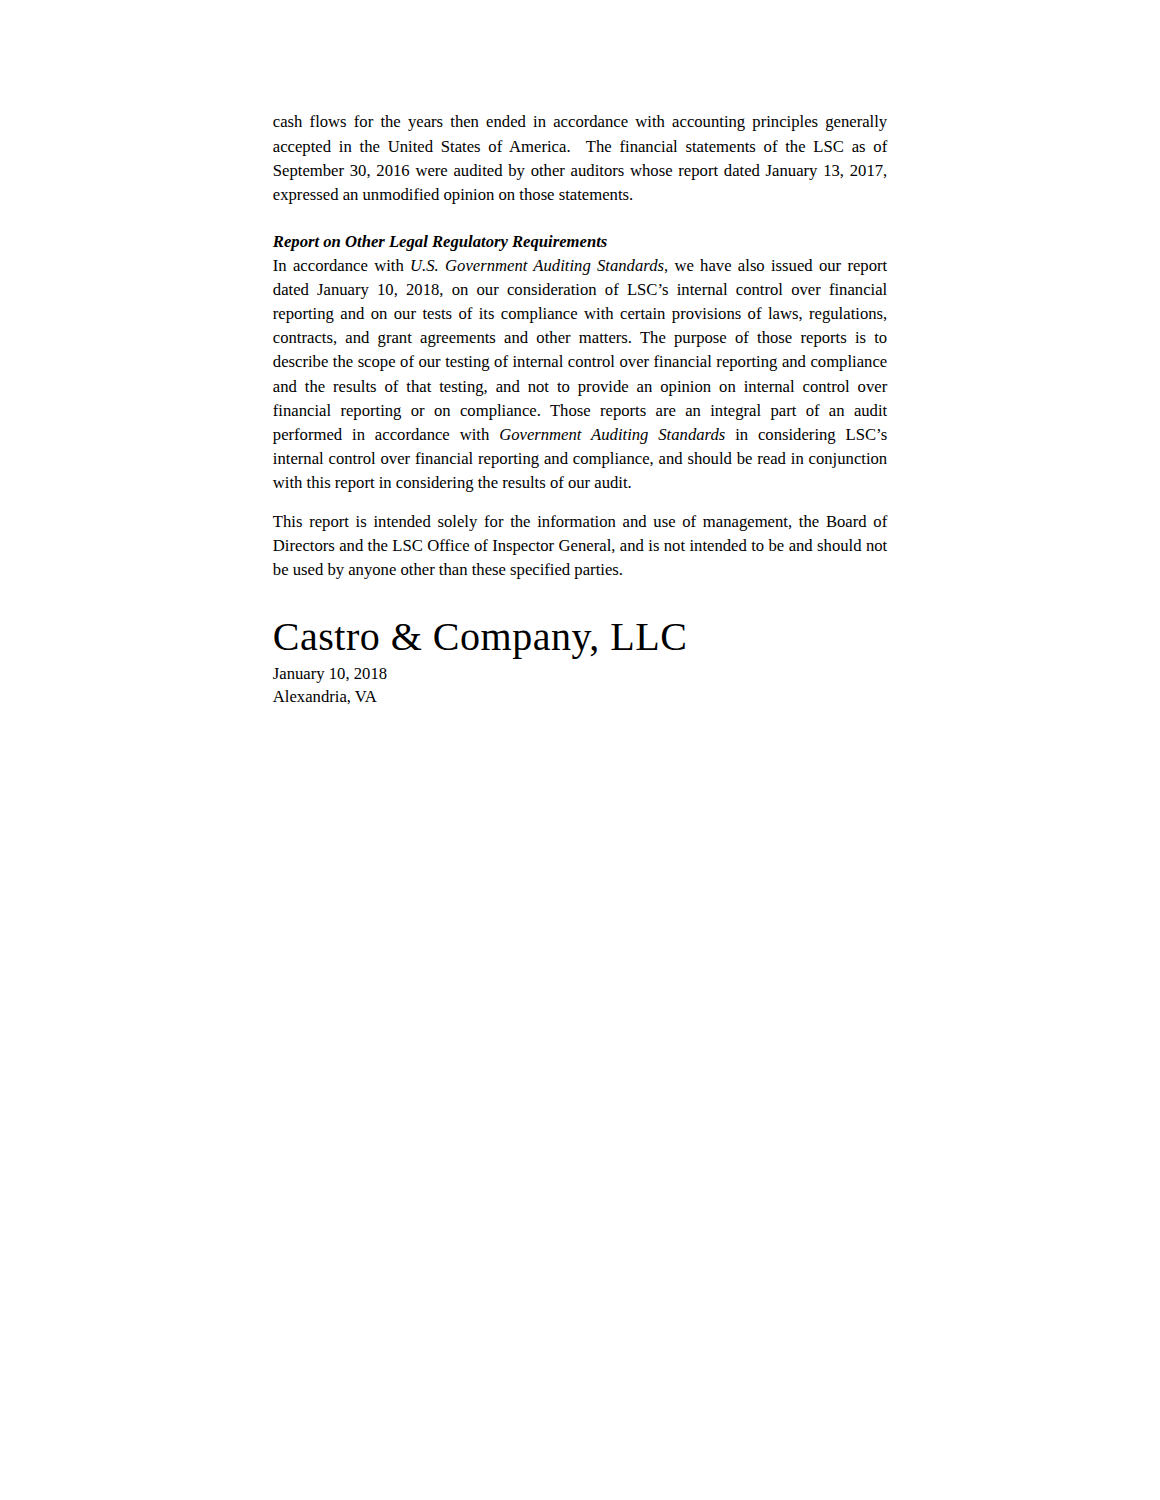cash flows for the years then ended in accordance with accounting principles generally accepted in the United States of America. The financial statements of the LSC as of September 30, 2016 were audited by other auditors whose report dated January 13, 2017, expressed an unmodified opinion on those statements.
Report on Other Legal Regulatory Requirements
In accordance with U.S. Government Auditing Standards, we have also issued our report dated January 10, 2018, on our consideration of LSC’s internal control over financial reporting and on our tests of its compliance with certain provisions of laws, regulations, contracts, and grant agreements and other matters. The purpose of those reports is to describe the scope of our testing of internal control over financial reporting and compliance and the results of that testing, and not to provide an opinion on internal control over financial reporting or on compliance. Those reports are an integral part of an audit performed in accordance with Government Auditing Standards in considering LSC’s internal control over financial reporting and compliance, and should be read in conjunction with this report in considering the results of our audit.
This report is intended solely for the information and use of management, the Board of Directors and the LSC Office of Inspector General, and is not intended to be and should not be used by anyone other than these specified parties.
Castro & Company, LLC
January 10, 2018
Alexandria, VA